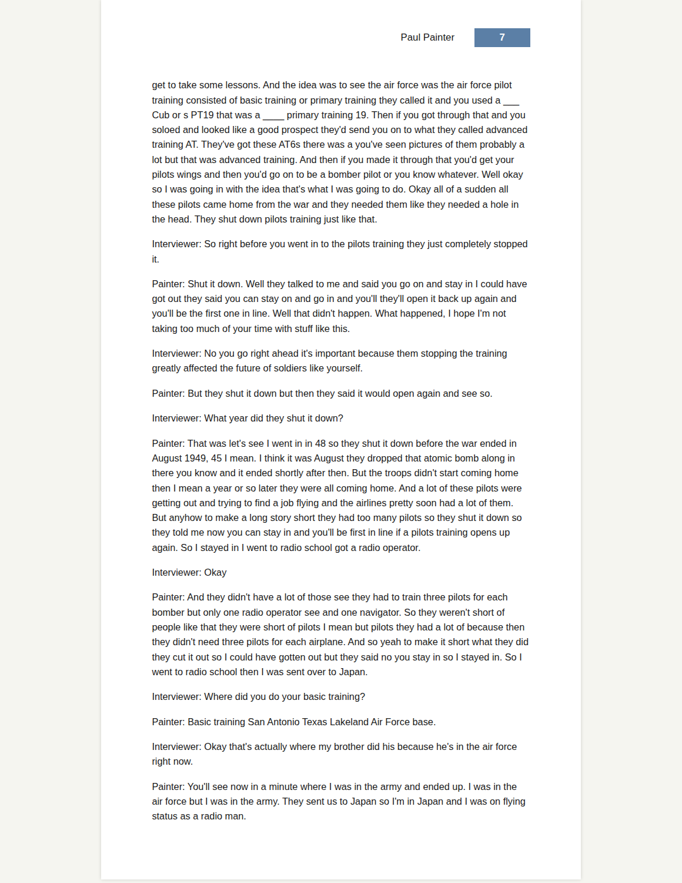Paul Painter 7
get to take some lessons. And the idea was to see the air force was the air force pilot training consisted of basic training or primary training they called it and you used a ___ Cub or s PT19 that was a ____ primary training 19. Then if you got through that and you soloed and looked like a good prospect they'd send you on to what they called advanced training AT. They've got these AT6s there was a you've seen pictures of them probably a lot but that was advanced training. And then if you made it through that you'd get your pilots wings and then you'd go on to be a bomber pilot or you know whatever. Well okay so I was going in with the idea that's what I was going to do. Okay all of a sudden all these pilots came home from the war and they needed them like they needed a hole in the head. They shut down pilots training just like that.
Interviewer: So right before you went in to the pilots training they just completely stopped it.
Painter: Shut it down. Well they talked to me and said you go on and stay in I could have got out they said you can stay on and go in and you'll they'll open it back up again and you'll be the first one in line. Well that didn't happen. What happened, I hope I'm not taking too much of your time with stuff like this.
Interviewer: No you go right ahead it's important because them stopping the training greatly affected the future of soldiers like yourself.
Painter: But they shut it down but then they said it would open again and see so.
Interviewer: What year did they shut it down?
Painter: That was let's see I went in in 48 so they shut it down before the war ended in August 1949, 45 I mean. I think it was August they dropped that atomic bomb along in there you know and it ended shortly after then. But the troops didn't start coming home then I mean a year or so later they were all coming home. And a lot of these pilots were getting out and trying to find a job flying and the airlines pretty soon had a lot of them. But anyhow to make a long story short they had too many pilots so they shut it down so they told me now you can stay in and you'll be first in line if a pilots training opens up again. So I stayed in I went to radio school got a radio operator.
Interviewer: Okay
Painter: And they didn't have a lot of those see they had to train three pilots for each bomber but only one radio operator see and one navigator. So they weren't short of people like that they were short of pilots I mean but pilots they had a lot of because then they didn't need three pilots for each airplane. And so yeah to make it short what they did they cut it out so I could have gotten out but they said no you stay in so I stayed in. So I went to radio school then I was sent over to Japan.
Interviewer: Where did you do your basic training?
Painter: Basic training San Antonio Texas Lakeland Air Force base.
Interviewer: Okay that's actually where my brother did his because he's in the air force right now.
Painter: You'll see now in a minute where I was in the army and ended up. I was in the air force but I was in the army. They sent us to Japan so I'm in Japan and I was on flying status as a radio man.